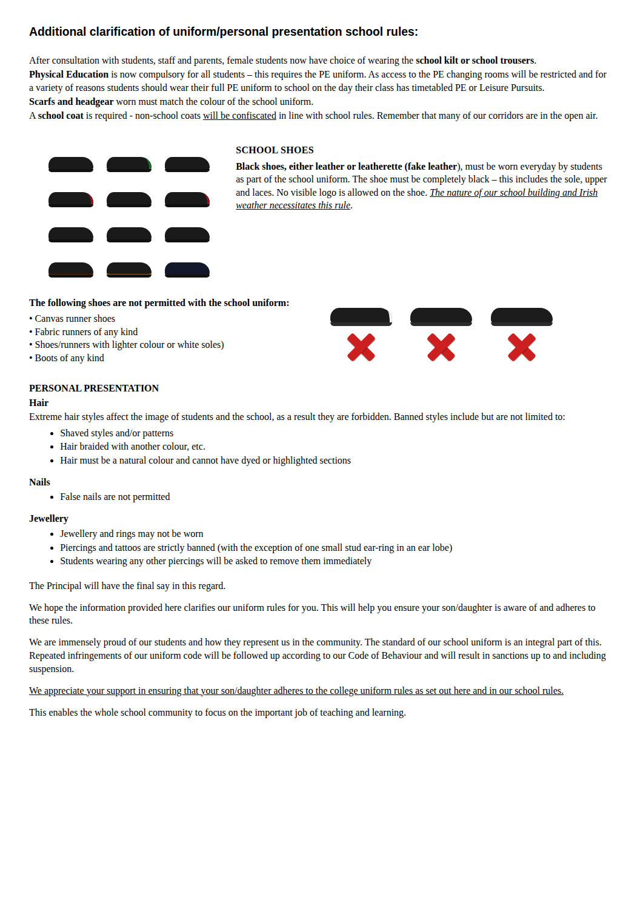Additional clarification of uniform/personal presentation school rules:
After consultation with students, staff and parents, female students now have choice of wearing the school kilt or school trousers.
Physical Education is now compulsory for all students – this requires the PE uniform. As access to the PE changing rooms will be restricted and for a variety of reasons students should wear their full PE uniform to school on the day their class has timetabled PE or Leisure Pursuits.
Scarfs and headgear worn must match the colour of the school uniform.
A school coat is required - non-school coats will be confiscated in line with school rules. Remember that many of our corridors are in the open air.
SCHOOL SHOES
Black shoes, either leather or leatherette (fake leather), must be worn everyday by students as part of the school uniform. The shoe must be completely black – this includes the sole, upper and laces. No visible logo is allowed on the shoe. The nature of our school building and Irish weather necessitates this rule.
The following shoes are not permitted with the school uniform:
Canvas runner shoes
Fabric runners of any kind
Shoes/runners with lighter colour or white soles)
Boots of any kind
PERSONAL PRESENTATION
Hair
Extreme hair styles affect the image of students and the school, as a result they are forbidden. Banned styles include but are not limited to:
Shaved styles and/or patterns
Hair braided with another colour, etc.
Hair must be a natural colour and cannot have dyed or highlighted sections
Nails
False nails are not permitted
Jewellery
Jewellery and rings may not be worn
Piercings and tattoos are strictly banned (with the exception of one small stud ear-ring in an ear lobe)
Students wearing any other piercings will be asked to remove them immediately
The Principal will have the final say in this regard.
We hope the information provided here clarifies our uniform rules for you. This will help you ensure your son/daughter is aware of and adheres to these rules.
We are immensely proud of our students and how they represent us in the community. The standard of our school uniform is an integral part of this. Repeated infringements of our uniform code will be followed up according to our Code of Behaviour and will result in sanctions up to and including suspension.
We appreciate your support in ensuring that your son/daughter adheres to the college uniform rules as set out here and in our school rules.
This enables the whole school community to focus on the important job of teaching and learning.